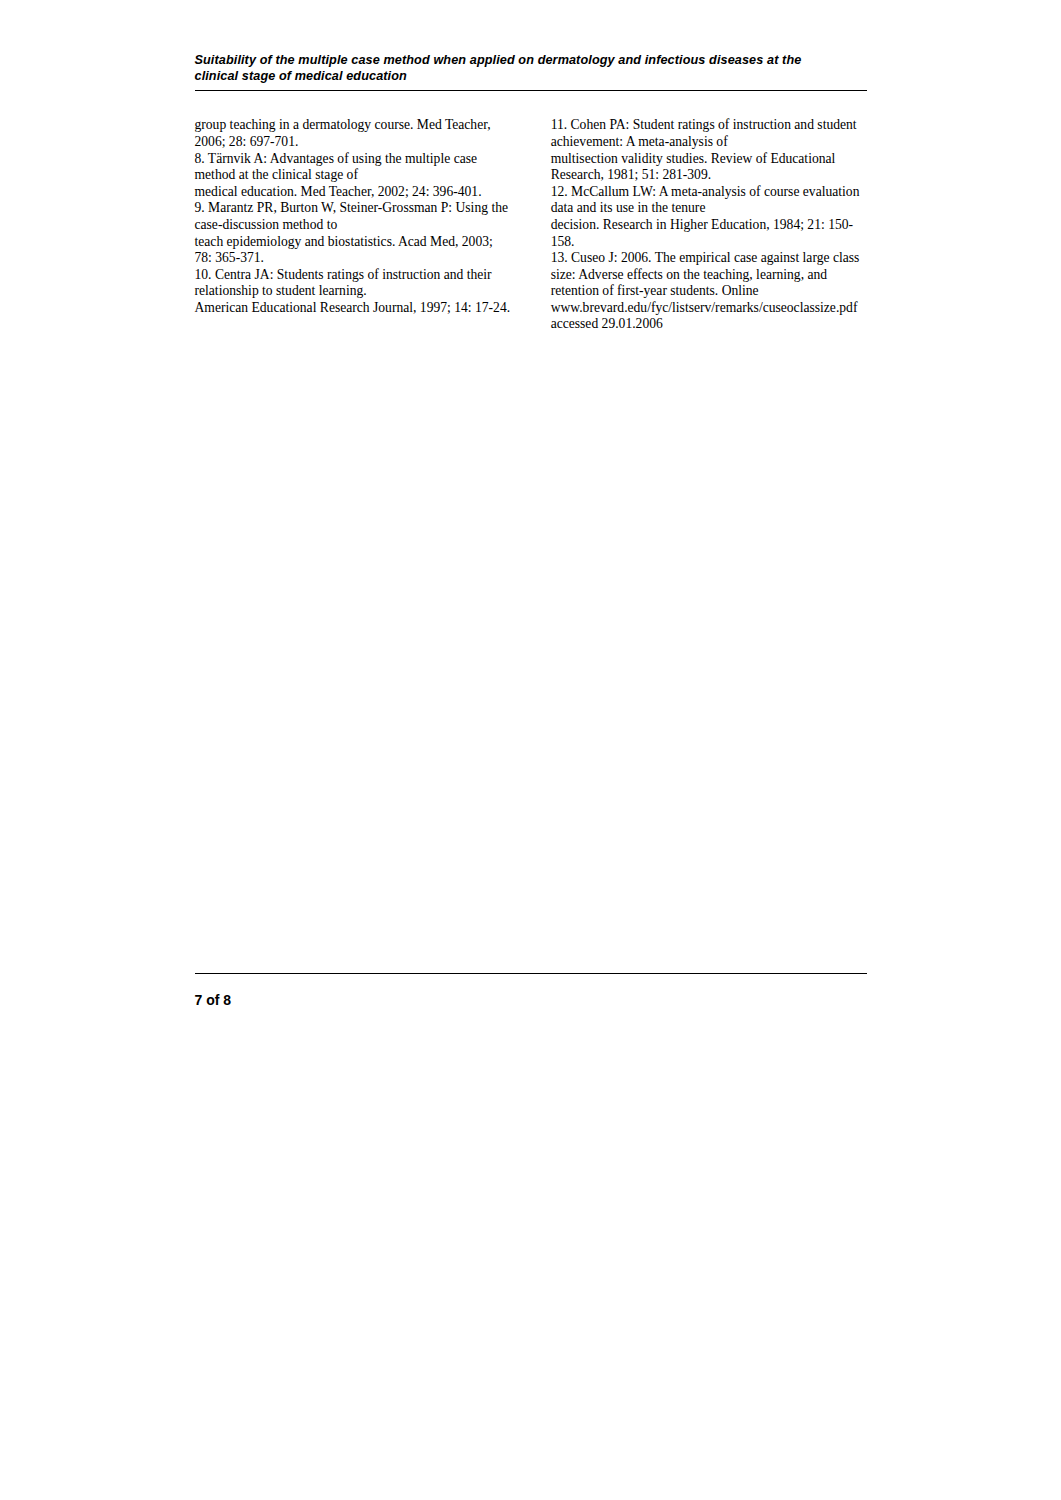Suitability of the multiple case method when applied on dermatology and infectious diseases at the
clinical stage of medical education
group teaching in a dermatology course. Med Teacher, 2006; 28: 697-701.
8. Tärnvik A: Advantages of using the multiple case method at the clinical stage of
medical education. Med Teacher, 2002; 24: 396-401.
9. Marantz PR, Burton W, Steiner-Grossman P: Using the case-discussion method to
teach epidemiology and biostatistics. Acad Med, 2003; 78: 365-371.
10. Centra JA: Students ratings of instruction and their relationship to student learning.
American Educational Research Journal, 1997; 14: 17-24.
11. Cohen PA: Student ratings of instruction and student achievement: A meta-analysis of
multisection validity studies. Review of Educational Research, 1981; 51: 281-309.
12. McCallum LW: A meta-analysis of course evaluation data and its use in the tenure
decision. Research in Higher Education, 1984; 21: 150-158.
13. Cuseo J: 2006. The empirical case against large class size: Adverse effects on the teaching, learning, and retention of first-year students. Online
www.brevard.edu/fyc/listserv/remarks/cuseoclassize.pdf accessed 29.01.2006
7 of 8